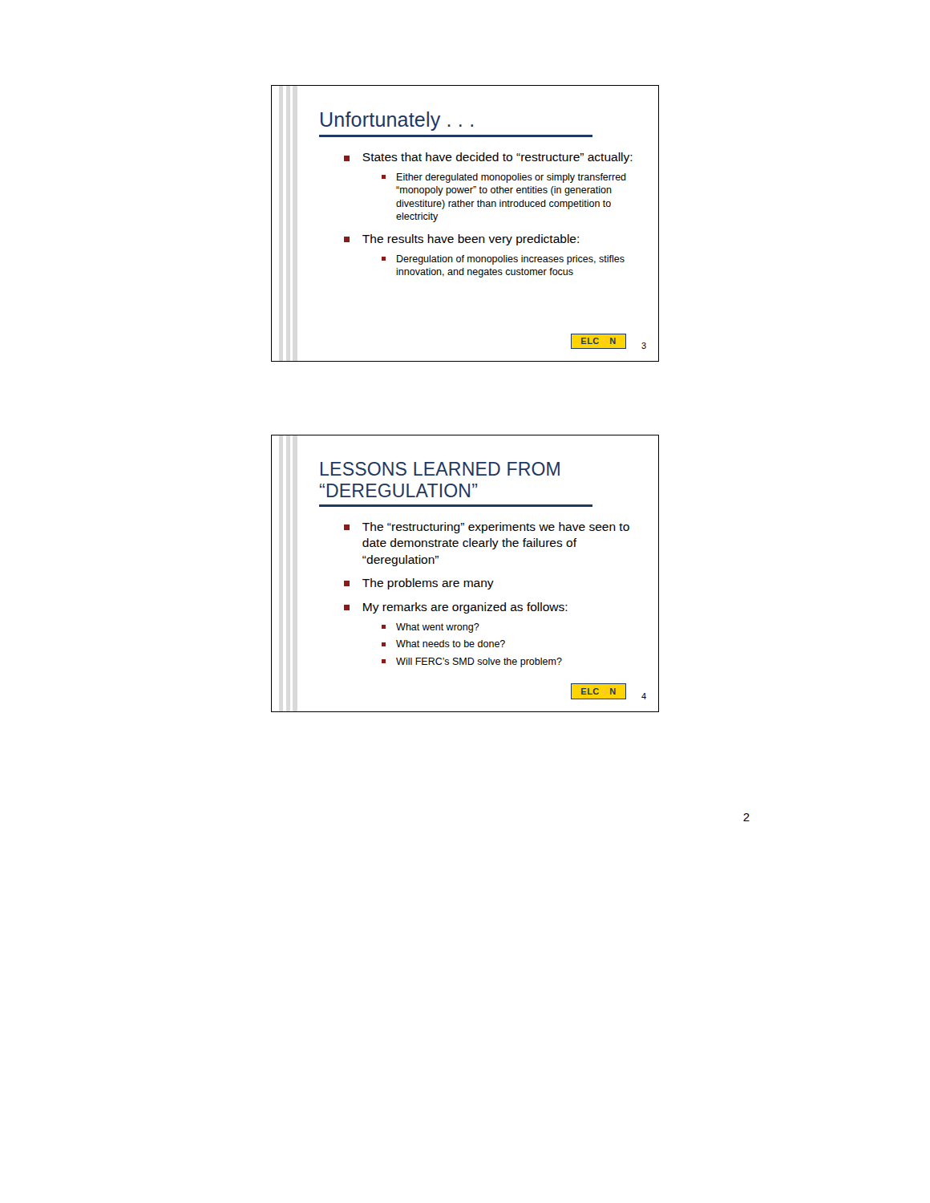Unfortunately . . .
States that have decided to “restructure” actually:
Either deregulated monopolies or simply transferred “monopoly power” to other entities (in generation divestiture) rather than introduced competition to electricity
The results have been very predictable:
Deregulation of monopolies increases prices, stifles innovation, and negates customer focus
ELC⚡N
3
LESSONS LEARNED FROM “DEREGULATION”
The “restructuring” experiments we have seen to date demonstrate clearly the failures of “deregulation”
The problems are many
My remarks are organized as follows:
What went wrong?
What needs to be done?
Will FERC’s SMD solve the problem?
ELC⚡N
4
2